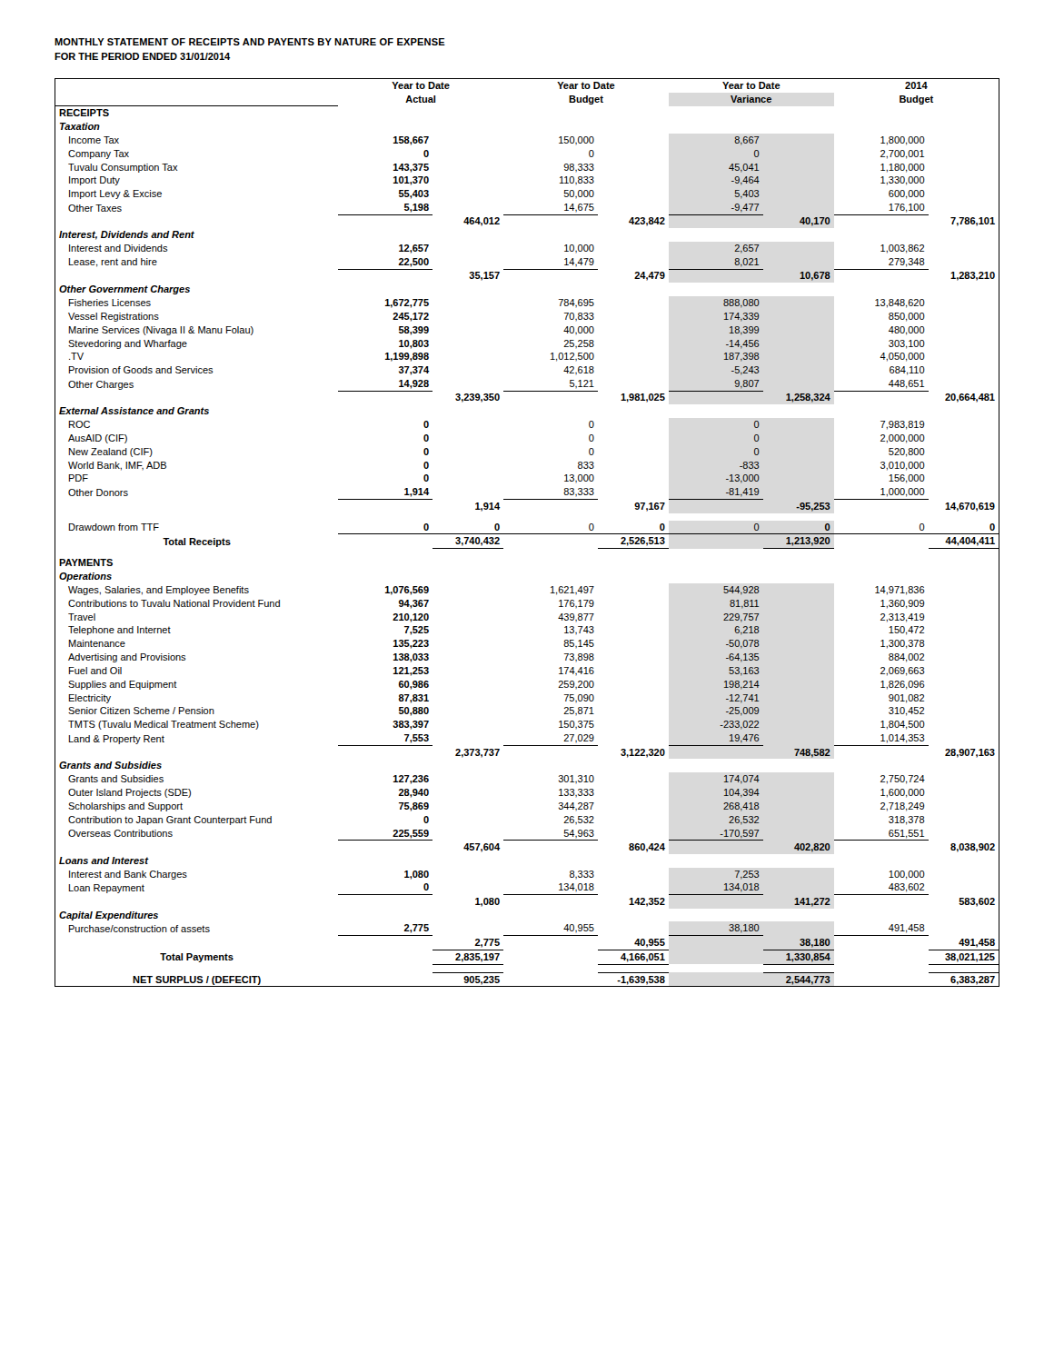MONTHLY STATEMENT OF RECEIPTS AND PAYENTS BY NATURE OF EXPENSE
FOR THE PERIOD ENDED 31/01/2014
| | Year to Date | Year to Date | Year to Date | 2014 |
| --- | --- | --- | --- | --- |
| | Actual | Budget | Variance | Budget |
| RECEIPTS | |
| Taxation | |
| Income Tax | 158,667 | | 150,000 | | 8,667 | | 1,800,000 | |
| Company Tax | 0 | | 0 | | 0 | | 2,700,001 | |
| Tuvalu Consumption Tax | 143,375 | | 98,333 | | 45,041 | | 1,180,000 | |
| Import Duty | 101,370 | | 110,833 | | -9,464 | | 1,330,000 | |
| Import Levy & Excise | 55,403 | | 50,000 | | 5,403 | | 600,000 | |
| Other Taxes | 5,198 | | 14,675 | | -9,477 | | 176,100 | |
| | | 464,012 | | 423,842 | | 40,170 | | 7,786,101 |
| Interest, Dividends and Rent | |
| Interest and Dividends | 12,657 | | 10,000 | | 2,657 | | 1,003,862 | |
| Lease, rent and hire | 22,500 | | 14,479 | | 8,021 | | 279,348 | |
| | | 35,157 | | 24,479 | | 10,678 | | 1,283,210 |
| Other Government Charges | |
| Fisheries Licenses | 1,672,775 | | 784,695 | | 888,080 | | 13,848,620 | |
| Vessel Registrations | 245,172 | | 70,833 | | 174,339 | | 850,000 | |
| Marine Services (Nivaga II & Manu Folau) | 58,399 | | 40,000 | | 18,399 | | 480,000 | |
| Stevedoring and Wharfage | 10,803 | | 25,258 | | -14,456 | | 303,100 | |
| .TV | 1,199,898 | | 1,012,500 | | 187,398 | | 4,050,000 | |
| Provision of Goods and Services | 37,374 | | 42,618 | | -5,243 | | 684,110 | |
| Other Charges | 14,928 | | 5,121 | | 9,807 | | 448,651 | |
| | | 3,239,350 | | 1,981,025 | | 1,258,324 | | 20,664,481 |
| External Assistance and Grants | |
| ROC | 0 | | 0 | | 0 | | 7,983,819 | |
| AusAID (CIF) | 0 | | 0 | | 0 | | 2,000,000 | |
| New Zealand (CIF) | 0 | | 0 | | 0 | | 520,800 | |
| World Bank, IMF, ADB | 0 | | 833 | | -833 | | 3,010,000 | |
| PDF | 0 | | 13,000 | | -13,000 | | 156,000 | |
| Other Donors | 1,914 | | 83,333 | | -81,419 | | 1,000,000 | |
| | | 1,914 | | 97,167 | | -95,253 | | 14,670,619 |
| Drawdown from TTF | 0 | 0 | 0 | 0 | 0 | 0 | 0 | 0 |
| Total Receipts | | 3,740,432 | | 2,526,513 | | 1,213,920 | | 44,404,411 |
| PAYMENTS | |
| Operations | |
| Wages, Salaries, and Employee Benefits | 1,076,569 | | 1,621,497 | | 544,928 | | 14,971,836 | |
| Contributions to Tuvalu National Provident Fund | 94,367 | | 176,179 | | 81,811 | | 1,360,909 | |
| Travel | 210,120 | | 439,877 | | 229,757 | | 2,313,419 | |
| Telephone and Internet | 7,525 | | 13,743 | | 6,218 | | 150,472 | |
| Maintenance | 135,223 | | 85,145 | | -50,078 | | 1,300,378 | |
| Advertising and Provisions | 138,033 | | 73,898 | | -64,135 | | 884,002 | |
| Fuel and Oil | 121,253 | | 174,416 | | 53,163 | | 2,069,663 | |
| Supplies and Equipment | 60,986 | | 259,200 | | 198,214 | | 1,826,096 | |
| Electricity | 87,831 | | 75,090 | | -12,741 | | 901,082 | |
| Senior Citizen Scheme / Pension | 50,880 | | 25,871 | | -25,009 | | 310,452 | |
| TMTS (Tuvalu Medical Treatment Scheme) | 383,397 | | 150,375 | | -233,022 | | 1,804,500 | |
| Land & Property Rent | 7,553 | | 27,029 | | 19,476 | | 1,014,353 | |
| | | 2,373,737 | | 3,122,320 | | 748,582 | | 28,907,163 |
| Grants and Subsidies | |
| Grants and Subsidies | 127,236 | | 301,310 | | 174,074 | | 2,750,724 | |
| Outer Island Projects (SDE) | 28,940 | | 133,333 | | 104,394 | | 1,600,000 | |
| Scholarships and Support | 75,869 | | 344,287 | | 268,418 | | 2,718,249 | |
| Contribution to Japan Grant Counterpart Fund | 0 | | 26,532 | | 26,532 | | 318,378 | |
| Overseas Contributions | 225,559 | | 54,963 | | -170,597 | | 651,551 | |
| | | 457,604 | | 860,424 | | 402,820 | | 8,038,902 |
| Loans and Interest | |
| Interest and Bank Charges | 1,080 | | 8,333 | | 7,253 | | 100,000 | |
| Loan Repayment | 0 | | 134,018 | | 134,018 | | 483,602 | |
| | | 1,080 | | 142,352 | | 141,272 | | 583,602 |
| Capital Expenditures | |
| Purchase/construction of assets | 2,775 | | 40,955 | | 38,180 | | 491,458 | |
| | | 2,775 | | 40,955 | | 38,180 | | 491,458 |
| Total Payments | | 2,835,197 | | 4,166,051 | | 1,330,854 | | 38,021,125 |
| NET SURPLUS / (DEFECIT) | | 905,235 | | -1,639,538 | | 2,544,773 | | 6,383,287 |